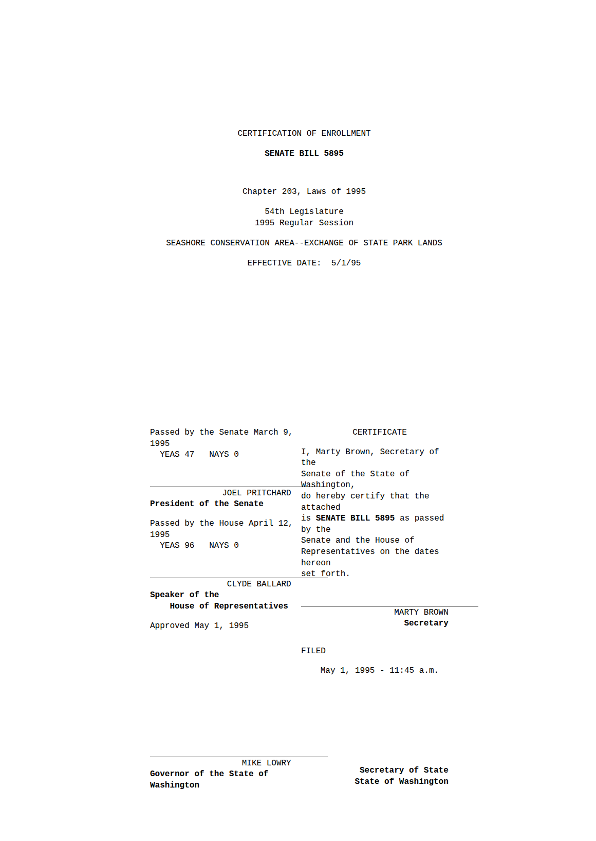CERTIFICATION OF ENROLLMENT
SENATE BILL 5895
Chapter 203, Laws of 1995
54th Legislature
1995 Regular Session
SEASHORE CONSERVATION AREA--EXCHANGE OF STATE PARK LANDS
EFFECTIVE DATE: 5/1/95
| Passed by the Senate March 9, 1995 YEAS 47 NAYS 0 JOEL PRITCHARD President of the Senate Passed by the House April 12, 1995 YEAS 96 NAYS 0 CLYDE BALLARD Speaker of the House of Representatives Approved May 1, 1995 | CERTIFICATE I, Marty Brown, Secretary of the Senate of the State of Washington, do hereby certify that the attached is SENATE BILL 5895 as passed by the Senate and the House of Representatives on the dates hereon set forth. MARTY BROWN Secretary FILED May 1, 1995 - 11:45 a.m. |
| MIKE LOWRY Governor of the State of Washington | Secretary of State State of Washington |